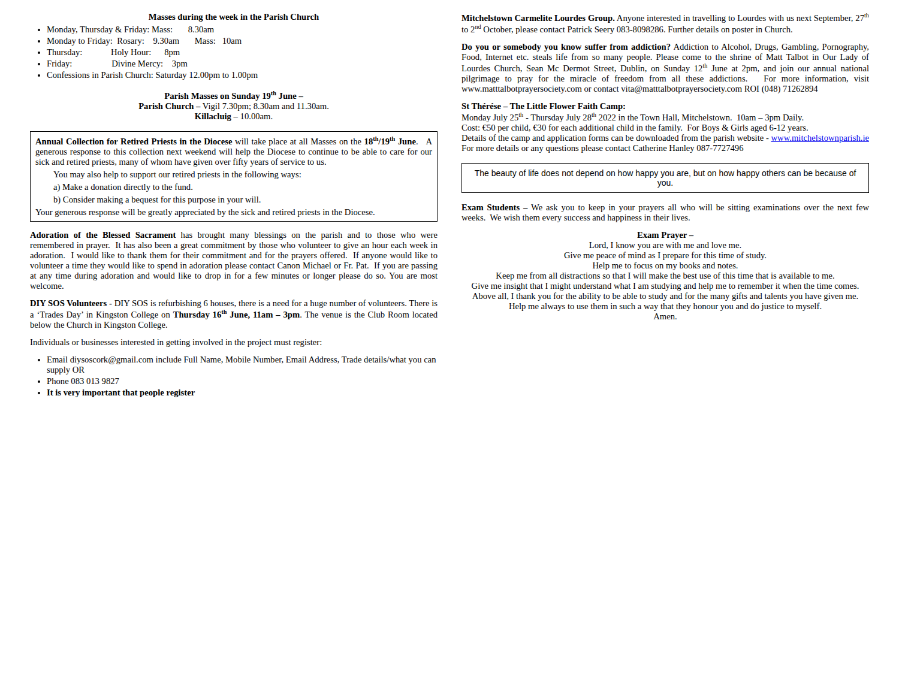Masses during the week in the Parish Church
Monday, Thursday & Friday: Mass: 8.30am
Monday to Friday: Rosary: 9.30am Mass: 10am
Thursday: Holy Hour: 8pm
Friday: Divine Mercy: 3pm
Confessions in Parish Church: Saturday 12.00pm to 1.00pm
Parish Masses on Sunday 19th June –
Parish Church – Vigil 7.30pm; 8.30am and 11.30am.
Killacluig – 10.00am.
Annual Collection for Retired Priests in the Diocese will take place at all Masses on the 18th/19th June. A generous response to this collection next weekend will help the Diocese to continue to be able to care for our sick and retired priests, many of whom have given over fifty years of service to us.
You may also help to support our retired priests in the following ways:
a) Make a donation directly to the fund.
b) Consider making a bequest for this purpose in your will.
Your generous response will be greatly appreciated by the sick and retired priests in the Diocese.
Adoration of the Blessed Sacrament has brought many blessings on the parish and to those who were remembered in prayer. It has also been a great commitment by those who volunteer to give an hour each week in adoration. I would like to thank them for their commitment and for the prayers offered. If anyone would like to volunteer a time they would like to spend in adoration please contact Canon Michael or Fr. Pat. If you are passing at any time during adoration and would like to drop in for a few minutes or longer please do so. You are most welcome.
DIY SOS Volunteers - DIY SOS is refurbishing 6 houses, there is a need for a huge number of volunteers. There is a ‘Trades Day’ in Kingston College on Thursday 16th June, 11am – 3pm. The venue is the Club Room located below the Church in Kingston College.
Individuals or businesses interested in getting involved in the project must register:
Email diysoscork@gmail.com include Full Name, Mobile Number, Email Address, Trade details/what you can supply OR
Phone 083 013 9827
It is very important that people register
Mitchelstown Carmelite Lourdes Group. Anyone interested in travelling to Lourdes with us next September, 27th to 2nd October, please contact Patrick Seery 083-8098286. Further details on poster in Church.
Do you or somebody you know suffer from addiction? Addiction to Alcohol, Drugs, Gambling, Pornography, Food, Internet etc. steals life from so many people. Please come to the shrine of Matt Talbot in Our Lady of Lourdes Church, Sean Mc Dermot Street, Dublin, on Sunday 12th June at 2pm, and join our annual national pilgrimage to pray for the miracle of freedom from all these addictions. For more information, visit www.matttalbotprayersociety.com or contact vita@matttalbotprayersociety.com ROI (048) 71262894
St Thérése – The Little Flower Faith Camp:
Monday July 25th - Thursday July 28th 2022 in the Town Hall, Mitchelstown. 10am – 3pm Daily.
Cost: €50 per child, €30 for each additional child in the family. For Boys & Girls aged 6-12 years.
Details of the camp and application forms can be downloaded from the parish website - www.mitchelstownparish.ie
For more details or any questions please contact Catherine Hanley 087-7727496
The beauty of life does not depend on how happy you are, but on how happy others can be because of you.
Exam Students – We ask you to keep in your prayers all who will be sitting examinations over the next few weeks. We wish them every success and happiness in their lives.
Exam Prayer –
Lord, I know you are with me and love me.
Give me peace of mind as I prepare for this time of study.
Help me to focus on my books and notes.
Keep me from all distractions so that I will make the best use of this time that is available to me.
Give me insight that I might understand what I am studying and help me to remember it when the time comes.
Above all, I thank you for the ability to be able to study and for the many gifts and talents you have given me.
Help me always to use them in such a way that they honour you and do justice to myself.
Amen.